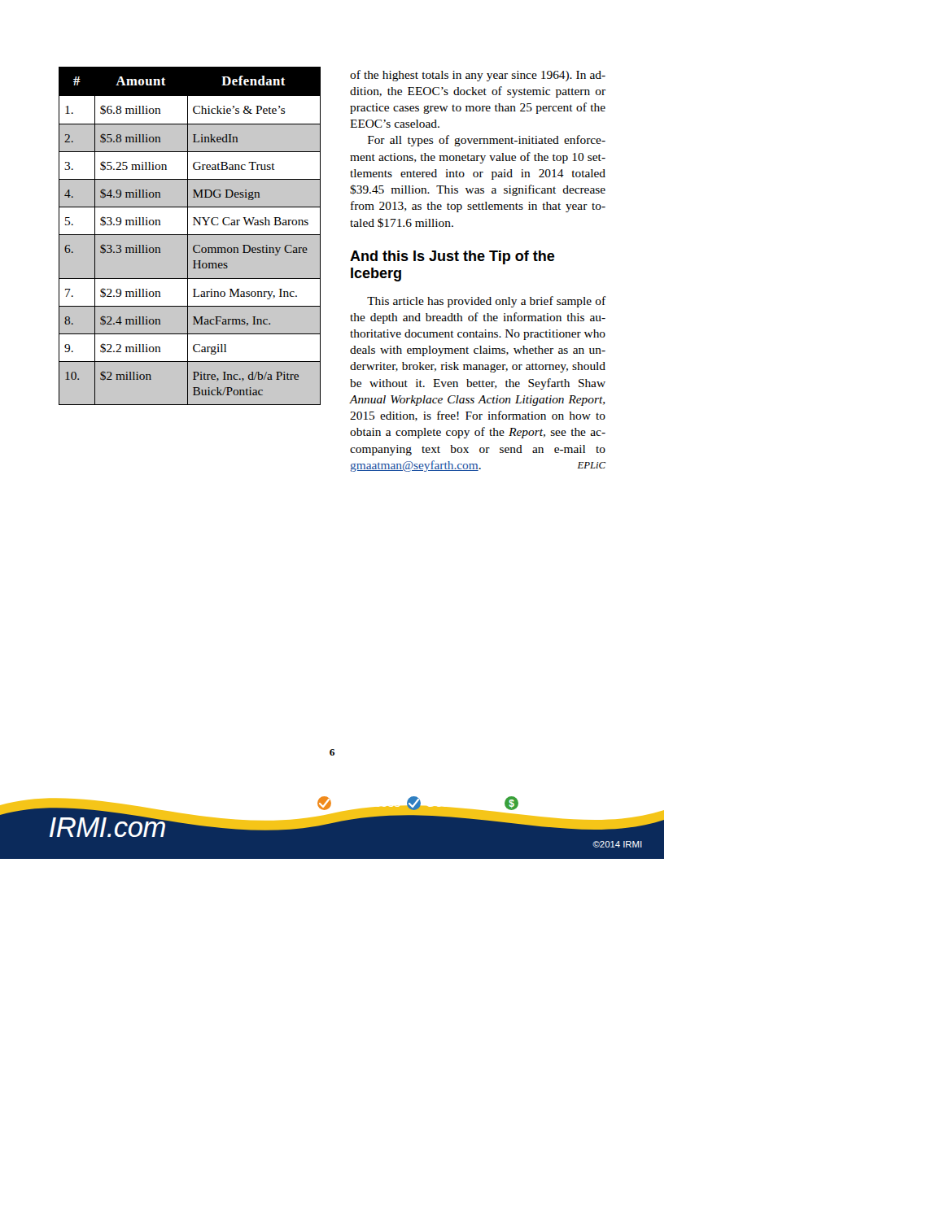| # | Amount | Defendant |
| --- | --- | --- |
| 1. | $6.8 million | Chickie’s & Pete’s |
| 2. | $5.8 million | LinkedIn |
| 3. | $5.25 million | GreatBanc Trust |
| 4. | $4.9 million | MDG Design |
| 5. | $3.9 million | NYC Car Wash Barons |
| 6. | $3.3 million | Common Destiny Care Homes |
| 7. | $2.9 million | Larino Masonry, Inc. |
| 8. | $2.4 million | MacFarms, Inc. |
| 9. | $2.2 million | Cargill |
| 10. | $2 million | Pitre, Inc., d/b/a Pitre Buick/Pontiac |
of the highest totals in any year since 1964). In addition, the EEOC’s docket of systemic pattern or practice cases grew to more than 25 percent of the EEOC’s caseload.
For all types of government-initiated enforcement actions, the monetary value of the top 10 settlements entered into or paid in 2014 totaled $39.45 million. This was a significant decrease from 2013, as the top settlements in that year totaled $171.6 million.
And this Is Just the Tip of the Iceberg
This article has provided only a brief sample of the depth and breadth of the information this authoritative document contains. No practitioner who deals with employment claims, whether as an underwriter, broker, risk manager, or attorney, should be without it. Even better, the Seyfarth Shaw Annual Workplace Class Action Litigation Report, 2015 edition, is free! For information on how to obtain a complete copy of the Report, see the accompanying text box or send an e-mail to gmaatman@seyfarth.com.EPLiC
6
IRMI.com
©2014 IRMI
Get Access Get Answers $ Get Ahead with IRMI